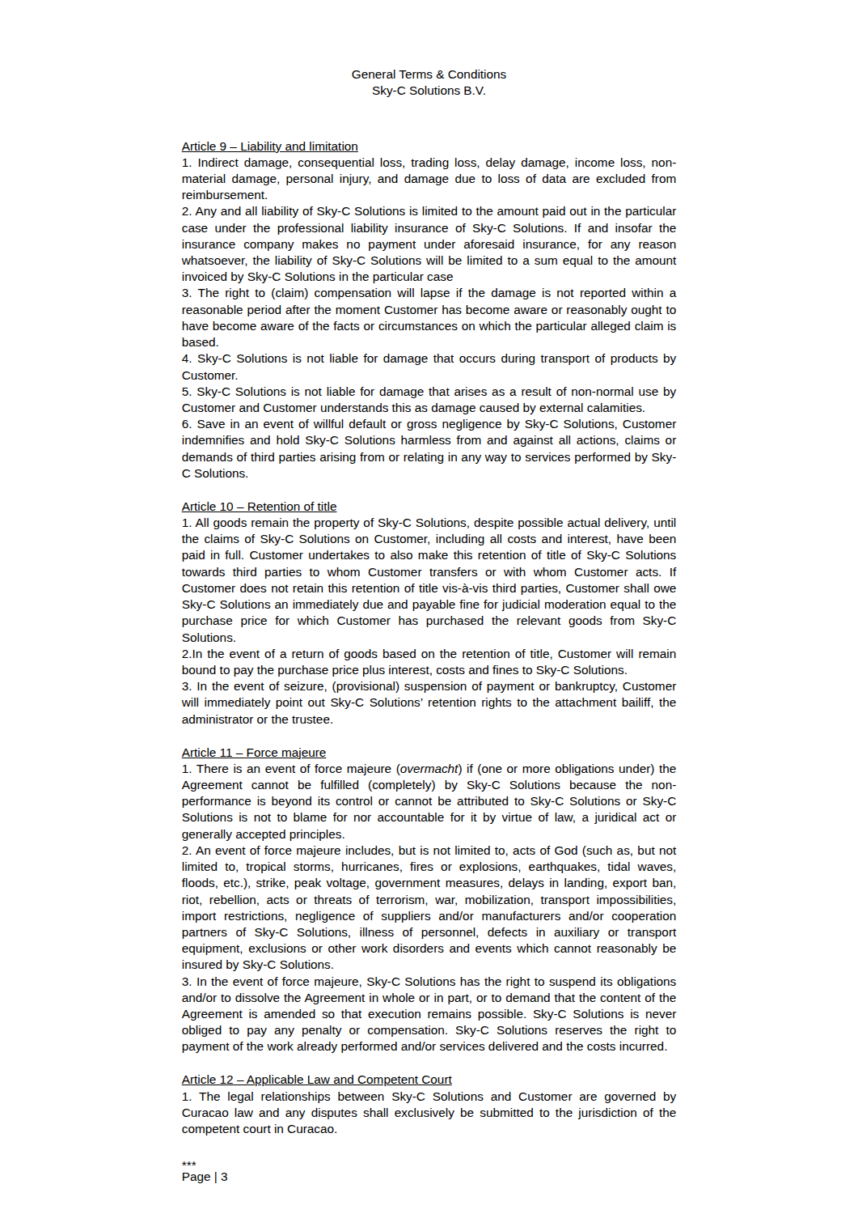General Terms & Conditions
Sky-C Solutions B.V.
Article 9 – Liability and limitation
1. Indirect damage, consequential loss, trading loss, delay damage, income loss, non-material damage, personal injury, and damage due to loss of data are excluded from reimbursement.
2. Any and all liability of Sky-C Solutions is limited to the amount paid out in the particular case under the professional liability insurance of Sky-C Solutions. If and insofar the insurance company makes no payment under aforesaid insurance, for any reason whatsoever, the liability of Sky-C Solutions will be limited to a sum equal to the amount invoiced by Sky-C Solutions in the particular case
3. The right to (claim) compensation will lapse if the damage is not reported within a reasonable period after the moment Customer has become aware or reasonably ought to have become aware of the facts or circumstances on which the particular alleged claim is based.
4. Sky-C Solutions is not liable for damage that occurs during transport of products by Customer.
5. Sky-C Solutions is not liable for damage that arises as a result of non-normal use by Customer and Customer understands this as damage caused by external calamities.
6. Save in an event of willful default or gross negligence by Sky-C Solutions, Customer indemnifies and hold Sky-C Solutions harmless from and against all actions, claims or demands of third parties arising from or relating in any way to services performed by Sky-C Solutions.
Article 10 – Retention of title
1. All goods remain the property of Sky-C Solutions, despite possible actual delivery, until the claims of Sky-C Solutions on Customer, including all costs and interest, have been paid in full. Customer undertakes to also make this retention of title of Sky-C Solutions towards third parties to whom Customer transfers or with whom Customer acts. If Customer does not retain this retention of title vis-à-vis third parties, Customer shall owe Sky-C Solutions an immediately due and payable fine for judicial moderation equal to the purchase price for which Customer has purchased the relevant goods from Sky-C Solutions.
2.In the event of a return of goods based on the retention of title, Customer will remain bound to pay the purchase price plus interest, costs and fines to Sky-C Solutions.
3. In the event of seizure, (provisional) suspension of payment or bankruptcy, Customer will immediately point out Sky-C Solutions’ retention rights to the attachment bailiff, the administrator or the trustee.
Article 11 – Force majeure
1. There is an event of force majeure (overmacht) if (one or more obligations under) the Agreement cannot be fulfilled (completely) by Sky-C Solutions because the non-performance is beyond its control or cannot be attributed to Sky-C Solutions or Sky-C Solutions is not to blame for nor accountable for it by virtue of law, a juridical act or generally accepted principles.
2. An event of force majeure includes, but is not limited to, acts of God (such as, but not limited to, tropical storms, hurricanes, fires or explosions, earthquakes, tidal waves, floods, etc.), strike, peak voltage, government measures, delays in landing, export ban, riot, rebellion, acts or threats of terrorism, war, mobilization, transport impossibilities, import restrictions, negligence of suppliers and/or manufacturers and/or cooperation partners of Sky-C Solutions, illness of personnel, defects in auxiliary or transport equipment, exclusions or other work disorders and events which cannot reasonably be insured by Sky-C Solutions.
3. In the event of force majeure, Sky-C Solutions has the right to suspend its obligations and/or to dissolve the Agreement in whole or in part, or to demand that the content of the Agreement is amended so that execution remains possible. Sky-C Solutions is never obliged to pay any penalty or compensation. Sky-C Solutions reserves the right to payment of the work already performed and/or services delivered and the costs incurred.
Article 12 – Applicable Law and Competent Court
1. The legal relationships between Sky-C Solutions and Customer are governed by Curacao law and any disputes shall exclusively be submitted to the jurisdiction of the competent court in Curacao.
***
Page | 3